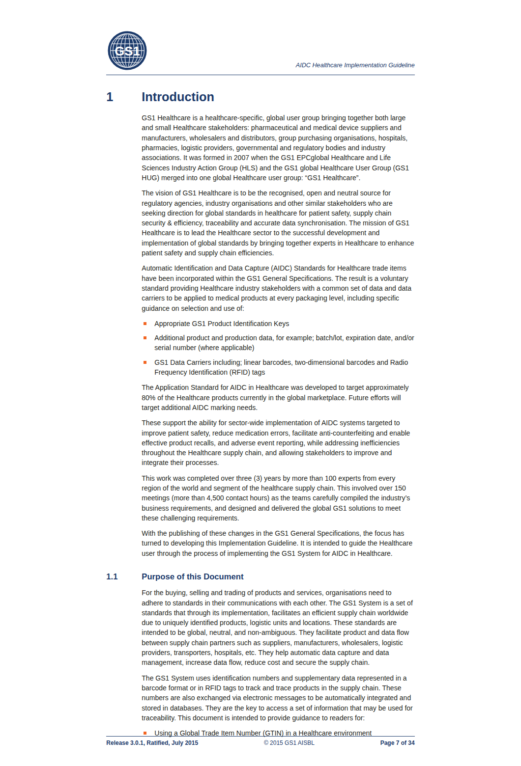GS1 ®
AIDC Healthcare Implementation Guideline
1 Introduction
GS1 Healthcare is a healthcare-specific, global user group bringing together both large and small Healthcare stakeholders: pharmaceutical and medical device suppliers and manufacturers, wholesalers and distributors, group purchasing organisations, hospitals, pharmacies, logistic providers, governmental and regulatory bodies and industry associations. It was formed in 2007 when the GS1 EPCglobal Healthcare and Life Sciences Industry Action Group (HLS) and the GS1 global Healthcare User Group (GS1 HUG) merged into one global Healthcare user group: “GS1 Healthcare”.
The vision of GS1 Healthcare is to be the recognised, open and neutral source for regulatory agencies, industry organisations and other similar stakeholders who are seeking direction for global standards in healthcare for patient safety, supply chain security & efficiency, traceability and accurate data synchronisation. The mission of GS1 Healthcare is to lead the Healthcare sector to the successful development and implementation of global standards by bringing together experts in Healthcare to enhance patient safety and supply chain efficiencies.
Automatic Identification and Data Capture (AIDC) Standards for Healthcare trade items have been incorporated within the GS1 General Specifications. The result is a voluntary standard providing Healthcare industry stakeholders with a common set of data and data carriers to be applied to medical products at every packaging level, including specific guidance on selection and use of:
Appropriate GS1 Product Identification Keys
Additional product and production data, for example; batch/lot, expiration date, and/or serial number (where applicable)
GS1 Data Carriers including; linear barcodes, two-dimensional barcodes and Radio Frequency Identification (RFID) tags
The Application Standard for AIDC in Healthcare was developed to target approximately 80% of the Healthcare products currently in the global marketplace. Future efforts will target additional AIDC marking needs.
These support the ability for sector-wide implementation of AIDC systems targeted to improve patient safety, reduce medication errors, facilitate anti-counterfeiting and enable effective product recalls, and adverse event reporting, while addressing inefficiencies throughout the Healthcare supply chain, and allowing stakeholders to improve and integrate their processes.
This work was completed over three (3) years by more than 100 experts from every region of the world and segment of the healthcare supply chain. This involved over 150 meetings (more than 4,500 contact hours) as the teams carefully compiled the industry’s business requirements, and designed and delivered the global GS1 solutions to meet these challenging requirements.
With the publishing of these changes in the GS1 General Specifications, the focus has turned to developing this Implementation Guideline. It is intended to guide the Healthcare user through the process of implementing the GS1 System for AIDC in Healthcare.
1.1 Purpose of this Document
For the buying, selling and trading of products and services, organisations need to adhere to standards in their communications with each other. The GS1 System is a set of standards that through its implementation, facilitates an efficient supply chain worldwide due to uniquely identified products, logistic units and locations. These standards are intended to be global, neutral, and non-ambiguous. They facilitate product and data flow between supply chain partners such as suppliers, manufacturers, wholesalers, logistic providers, transporters, hospitals, etc. They help automatic data capture and data management, increase data flow, reduce cost and secure the supply chain.
The GS1 System uses identification numbers and supplementary data represented in a barcode format or in RFID tags to track and trace products in the supply chain. These numbers are also exchanged via electronic messages to be automatically integrated and stored in databases. They are the key to access a set of information that may be used for traceability. This document is intended to provide guidance to readers for:
Using a Global Trade Item Number (GTIN) in a Healthcare environment
Release 3.0.1, Ratified, July 2015
© 2015 GS1 AISBL
Page 7 of 34